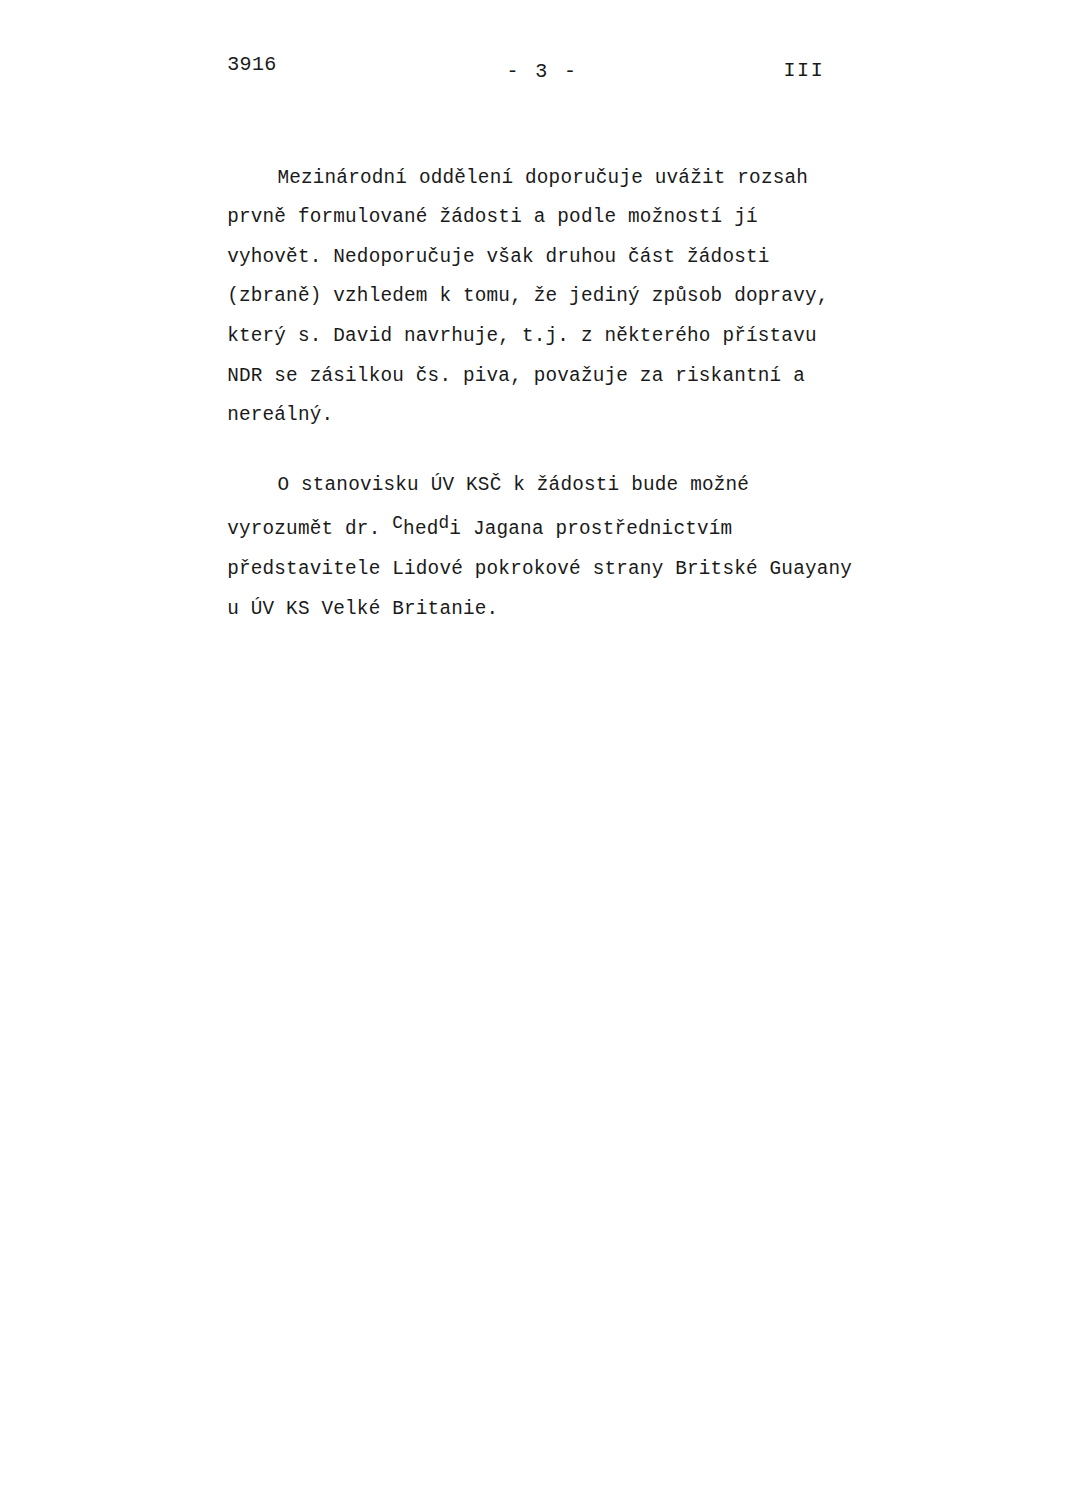3916 - 3 - III
Mezinárodní oddělení doporučuje uvážit rozsah prvně formulované žádosti a podle možností jí vyhovět. Nedoporučuje však druhou část žádosti (zbraně) vzhledem k tomu, že jediný způsob dopravy, který s. David navrhuje, t.j. z některého přístavu NDR se zásilkou čs. piva, považuje za riskantní a nereálný.
O stanovisku ÚV KSČ k žádosti bude možné vyrozumět dr. Cheddi Jagana prostřednictvím představitele Lidové pokrokové strany Britské Guayany u ÚV KS Velké Britanie.